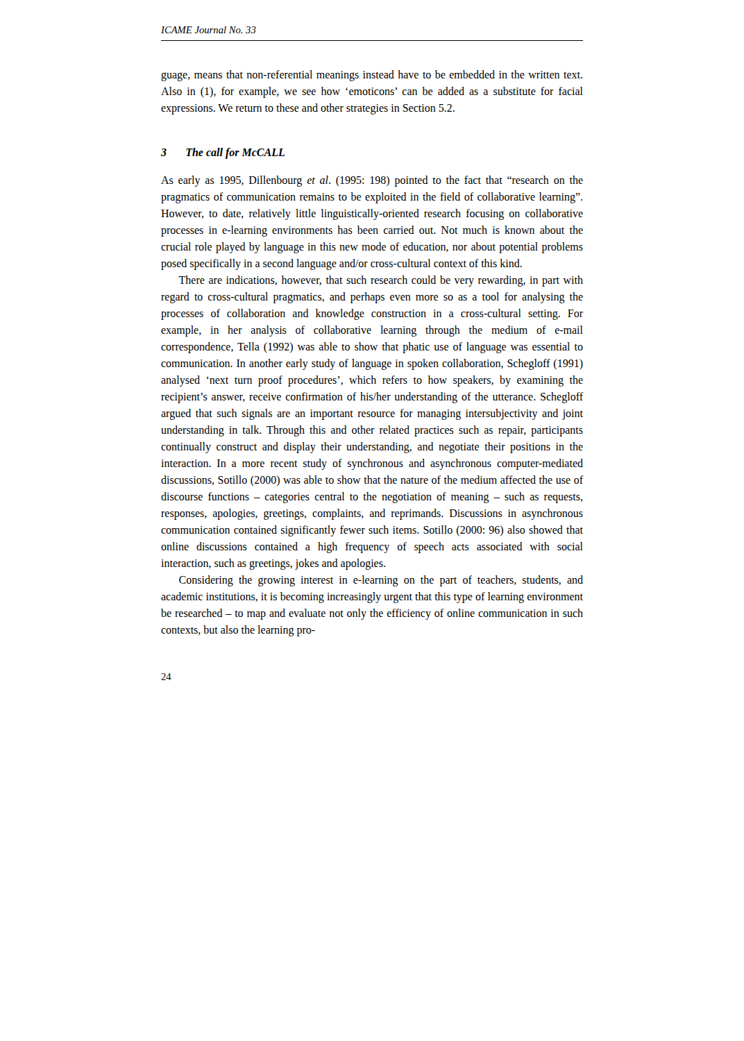ICAME Journal No. 33
guage, means that non-referential meanings instead have to be embedded in the written text. Also in (1), for example, we see how ‘emoticons’ can be added as a substitute for facial expressions. We return to these and other strategies in Section 5.2.
3 The call for McCALL
As early as 1995, Dillenbourg et al. (1995: 198) pointed to the fact that “research on the pragmatics of communication remains to be exploited in the field of collaborative learning”. However, to date, relatively little linguistically-oriented research focusing on collaborative processes in e-learning environments has been carried out. Not much is known about the crucial role played by language in this new mode of education, nor about potential problems posed specifically in a second language and/or cross-cultural context of this kind.
There are indications, however, that such research could be very rewarding, in part with regard to cross-cultural pragmatics, and perhaps even more so as a tool for analysing the processes of collaboration and knowledge construction in a cross-cultural setting. For example, in her analysis of collaborative learning through the medium of e-mail correspondence, Tella (1992) was able to show that phatic use of language was essential to communication. In another early study of language in spoken collaboration, Schegloff (1991) analysed ‘next turn proof procedures’, which refers to how speakers, by examining the recipient’s answer, receive confirmation of his/her understanding of the utterance. Schegloff argued that such signals are an important resource for managing intersubjectivity and joint understanding in talk. Through this and other related practices such as repair, participants continually construct and display their understanding, and negotiate their positions in the interaction. In a more recent study of synchronous and asynchronous computer-mediated discussions, Sotillo (2000) was able to show that the nature of the medium affected the use of discourse functions – categories central to the negotiation of meaning – such as requests, responses, apologies, greetings, complaints, and reprimands. Discussions in asynchronous communication contained significantly fewer such items. Sotillo (2000: 96) also showed that online discussions contained a high frequency of speech acts associated with social interaction, such as greetings, jokes and apologies.
Considering the growing interest in e-learning on the part of teachers, students, and academic institutions, it is becoming increasingly urgent that this type of learning environment be researched – to map and evaluate not only the efficiency of online communication in such contexts, but also the learning pro-
24